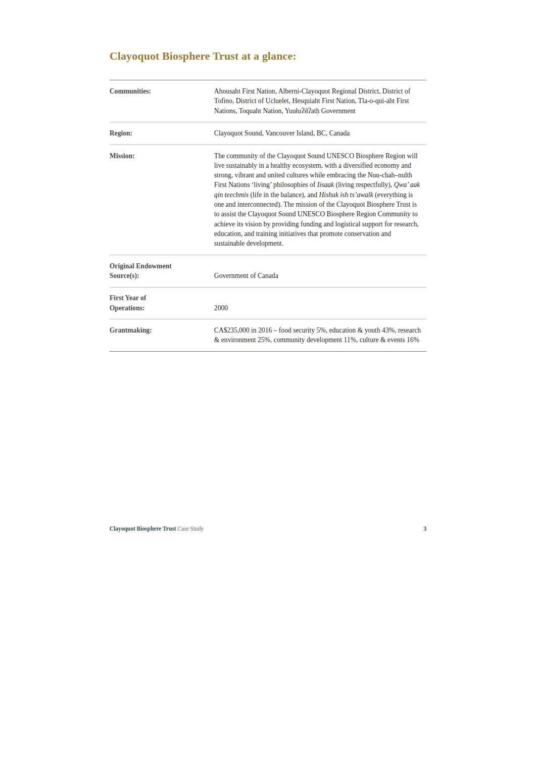Clayoquot Biosphere Trust at a glance:
| Communities: | Ahousaht First Nation, Alberni-Clayoquot Regional District, District of Tofino, District of Ucluelet, Hesquiaht First Nation, Tla-o-qui-aht First Nations, Toquaht Nation, Yuułuʔiłʔatḥ Government |
| Region: | Clayoquot Sound, Vancouver Island, BC, Canada |
| Mission: | The community of the Clayoquot Sound UNESCO Biosphere Region will live sustainably in a healthy ecosystem, with a diversified economy and strong, vibrant and united cultures while embracing the Nuu-chah–nulth First Nations ‘living’ philosophies of Iisaak (living respectfully), Qwa’ aak qin teechmis (life in the balance), and Hishuk ish ts’awalk (everything is one and interconnected). The mission of the Clayoquot Biosphere Trust is to assist the Clayoquot Sound UNESCO Biosphere Region Community to achieve its vision by providing funding and logistical support for research, education, and training initiatives that promote conservation and sustainable development. |
| Original Endowment Source(s): | Government of Canada |
| First Year of Operations: | 2000 |
| Grantmaking: | CA$235,000 in 2016 – food security 5%, education & youth 43%, research & environment 25%, community development 11%, culture & events 16% |
Clayoquot Biosphere Trust Case Study
3